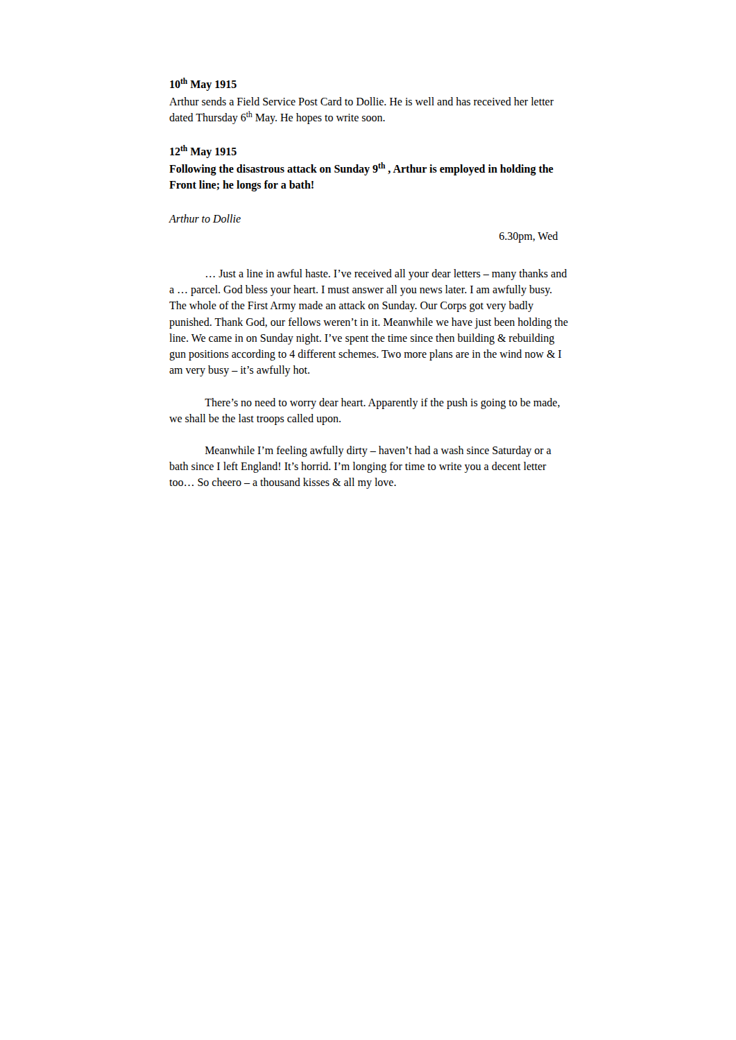10th May 1915
Arthur sends a Field Service Post Card to Dollie. He is well and has received her letter dated Thursday 6th May. He hopes to write soon.
12th May 1915
Following the disastrous attack on Sunday 9th , Arthur is employed in holding the Front line; he longs for a bath!
Arthur to Dollie
6.30pm, Wed
… Just a line in awful haste. I’ve received all your dear letters – many thanks and a … parcel. God bless your heart. I must answer all you news later. I am awfully busy. The whole of the First Army made an attack on Sunday. Our Corps got very badly punished. Thank God, our fellows weren’t in it. Meanwhile we have just been holding the line. We came in on Sunday night. I’ve spent the time since then building & rebuilding gun positions according to 4 different schemes. Two more plans are in the wind now & I am very busy – it’s awfully hot.
There’s no need to worry dear heart. Apparently if the push is going to be made, we shall be the last troops called upon.
Meanwhile I’m feeling awfully dirty – haven’t had a wash since Saturday or a bath since I left England! It’s horrid. I’m longing for time to write you a decent letter too… So cheero – a thousand kisses & all my love.